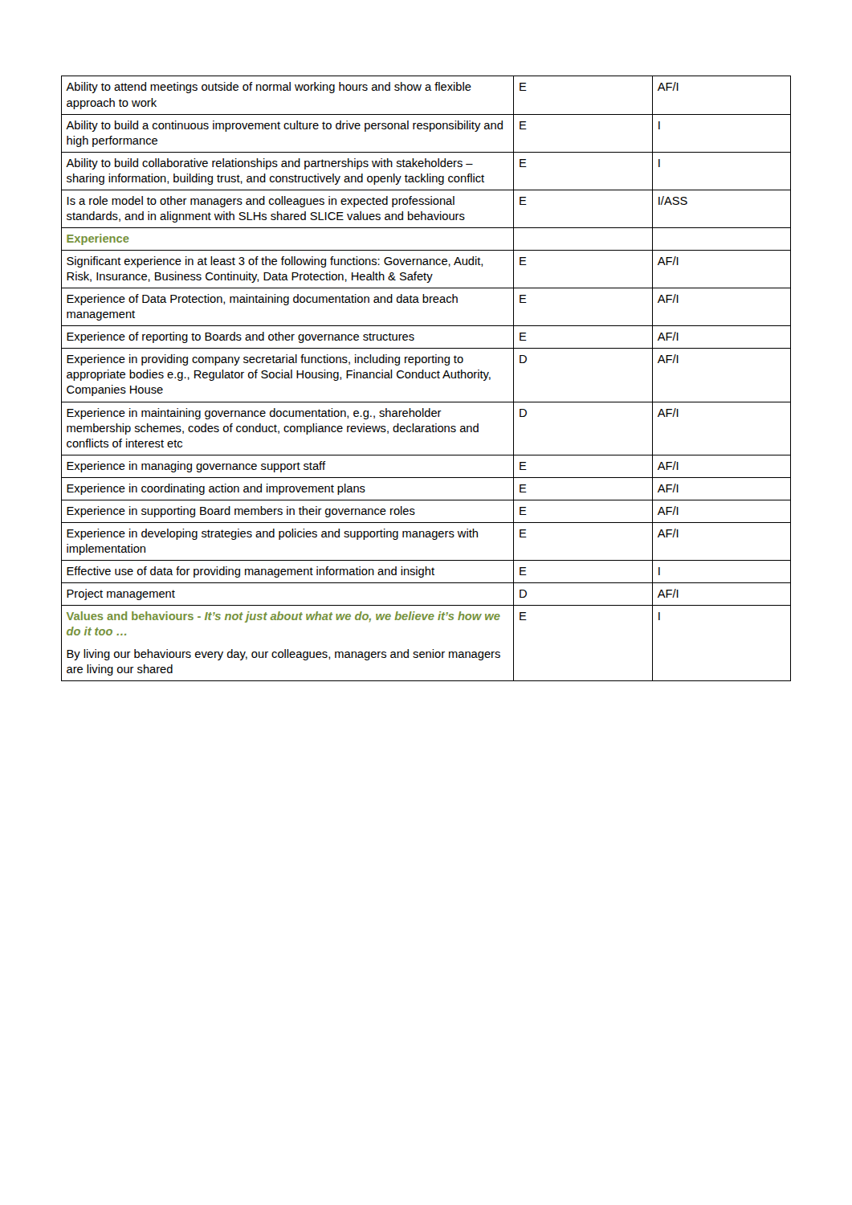| Ability to attend meetings outside of normal working hours and show a flexible approach to work | E | AF/I |
| Ability to build a continuous improvement culture to drive personal responsibility and high performance | E | I |
| Ability to build collaborative relationships and partnerships with stakeholders – sharing information, building trust, and constructively and openly tackling conflict | E | I |
| Is a role model to other managers and colleagues in expected professional standards, and in alignment with SLHs shared SLICE values and behaviours | E | I/ASS |
| Experience | | |
| Significant experience in at least 3 of the following functions: Governance, Audit, Risk, Insurance, Business Continuity, Data Protection, Health & Safety | E | AF/I |
| Experience of Data Protection, maintaining documentation and data breach management | E | AF/I |
| Experience of reporting to Boards and other governance structures | E | AF/I |
| Experience in providing company secretarial functions, including reporting to appropriate bodies e.g., Regulator of Social Housing, Financial Conduct Authority, Companies House | D | AF/I |
| Experience in maintaining governance documentation, e.g., shareholder membership schemes, codes of conduct, compliance reviews, declarations and conflicts of interest etc | D | AF/I |
| Experience in managing governance support staff | E | AF/I |
| Experience in coordinating action and improvement plans | E | AF/I |
| Experience in supporting Board members in their governance roles | E | AF/I |
| Experience in developing strategies and policies and supporting managers with implementation | E | AF/I |
| Effective use of data for providing management information and insight | E | I |
| Project management | D | AF/I |
| Values and behaviours - It’s not just about what we do, we believe it’s how we do it too … By living our behaviours every day, our colleagues, managers and senior managers are living our shared | E | I |